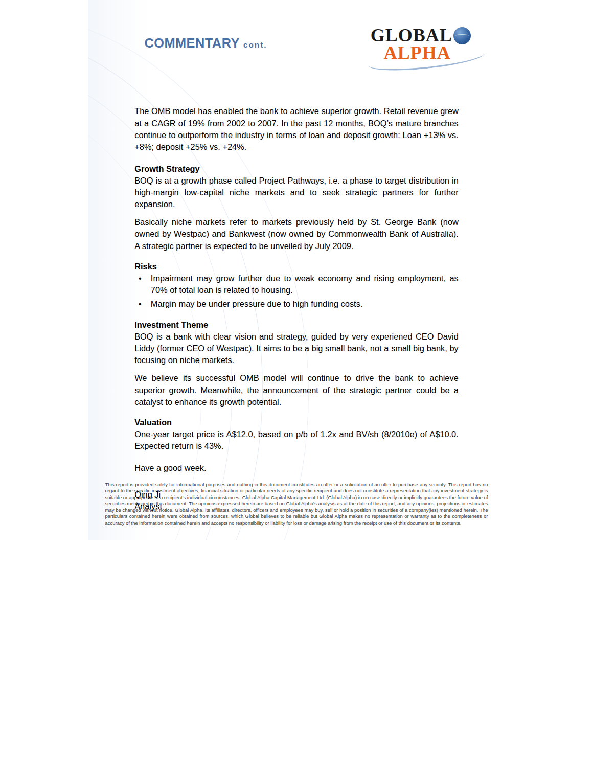COMMENTARY cont.
GLOBAL
ALPHA
The OMB model has enabled the bank to achieve superior growth. Retail revenue grew at a CAGR of 19% from 2002 to 2007. In the past 12 months, BOQ’s mature branches continue to outperform the industry in terms of loan and deposit growth: Loan +13% vs. +8%; deposit +25% vs. +24%.
Growth Strategy
BOQ is at a growth phase called Project Pathways, i.e. a phase to target distribution in high-margin low-capital niche markets and to seek strategic partners for further expansion.
Basically niche markets refer to markets previously held by St. George Bank (now owned by Westpac) and Bankwest (now owned by Commonwealth Bank of Australia). A strategic partner is expected to be unveiled by July 2009.
Risks
Impairment may grow further due to weak economy and rising employment, as 70% of total loan is related to housing.
Margin may be under pressure due to high funding costs.
Investment Theme
BOQ is a bank with clear vision and strategy, guided by very experiened CEO David Liddy (former CEO of Westpac). It aims to be a big small bank, not a small big bank, by focusing on niche markets.
We believe its successful OMB model will continue to drive the bank to achieve superior growth. Meanwhile, the announcement of the strategic partner could be a catalyst to enhance its growth potential.
Valuation
One-year target price is A$12.0, based on p/b of 1.2x and BV/sh (8/2010e) of A$10.0. Expected return is 43%.
Have a good week.
Qing Ji
Analyst
This report is provided solely for informational purposes and nothing in this document constitutes an offer or a solicitation of an offer to purchase any security. This report has no regard to the specific investment objectives, financial situation or particular needs of any specific recipient and does not constitute a representation that any investment strategy is suitable or appropriate to a recipient’s individual circumstances. Global Alpha Capital Management Ltd. (Global Alpha) in no case directly or implicitly guarantees the future value of securities mentioned in this document. The opinions expressed herein are based on Global Alpha’s analysis as at the date of this report, and any opinions, projections or estimates may be changed without notice. Global Alpha, its affiliates, directors, officers and employees may buy, sell or hold a position in securities of a company(ies) mentioned herein. The particulars contained herein were obtained from sources, which Global believes to be reliable but Global Alpha makes no representation or warranty as to the completeness or accuracy of the information contained herein and accepts no responsibility or liability for loss or damage arising from the receipt or use of this document or its contents.